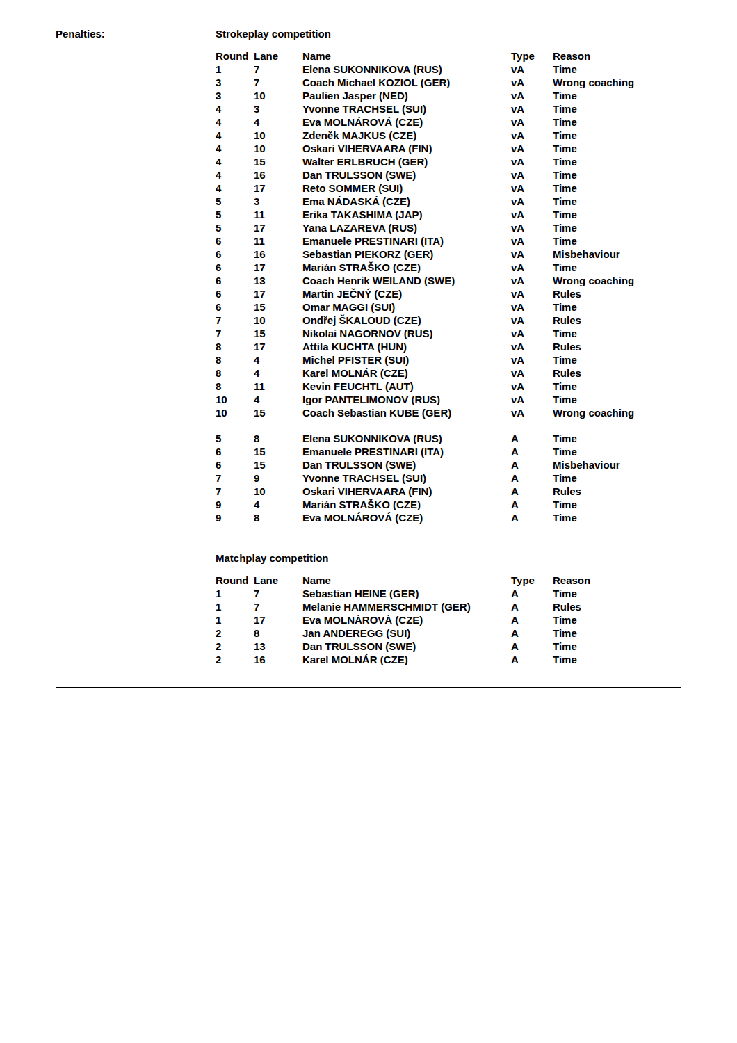Penalties:
Strokeplay competition
| Round | Lane | Name | Type | Reason |
| --- | --- | --- | --- | --- |
| 1 | 7 | Elena SUKONNIKOVA (RUS) | vA | Time |
| 3 | 7 | Coach Michael KOZIOL (GER) | vA | Wrong coaching |
| 3 | 10 | Paulien Jasper (NED) | vA | Time |
| 4 | 3 | Yvonne TRACHSEL (SUI) | vA | Time |
| 4 | 4 | Eva MOLNÁROVÁ (CZE) | vA | Time |
| 4 | 10 | Zdeněk MAJKUS (CZE) | vA | Time |
| 4 | 10 | Oskari VIHERVAARA (FIN) | vA | Time |
| 4 | 15 | Walter ERLBRUCH (GER) | vA | Time |
| 4 | 16 | Dan TRULSSON (SWE) | vA | Time |
| 4 | 17 | Reto SOMMER (SUI) | vA | Time |
| 5 | 3 | Ema NÁDASKÁ (CZE) | vA | Time |
| 5 | 11 | Erika TAKASHIMA (JAP) | vA | Time |
| 5 | 17 | Yana LAZAREVA (RUS) | vA | Time |
| 6 | 11 | Emanuele PRESTINARI (ITA) | vA | Time |
| 6 | 16 | Sebastian PIEKORZ (GER) | vA | Misbehaviour |
| 6 | 17 | Marián STRAŠKO (CZE) | vA | Time |
| 6 | 13 | Coach Henrik WEILAND (SWE) | vA | Wrong coaching |
| 6 | 17 | Martin JEČNÝ (CZE) | vA | Rules |
| 6 | 15 | Omar MAGGI (SUI) | vA | Time |
| 7 | 10 | Ondřej ŠKALOUD (CZE) | vA | Rules |
| 7 | 15 | Nikolai NAGORNOV (RUS) | vA | Time |
| 8 | 17 | Attila KUCHTA (HUN) | vA | Rules |
| 8 | 4 | Michel PFISTER (SUI) | vA | Time |
| 8 | 4 | Karel MOLNÁR (CZE) | vA | Rules |
| 8 | 11 | Kevin FEUCHTL (AUT) | vA | Time |
| 10 | 4 | Igor PANTELIMONOV (RUS) | vA | Time |
| 10 | 15 | Coach Sebastian KUBE (GER) | vA | Wrong coaching |
| 5 | 8 | Elena SUKONNIKOVA (RUS) | A | Time |
| 6 | 15 | Emanuele PRESTINARI (ITA) | A | Time |
| 6 | 15 | Dan TRULSSON (SWE) | A | Misbehaviour |
| 7 | 9 | Yvonne TRACHSEL (SUI) | A | Time |
| 7 | 10 | Oskari VIHERVAARA (FIN) | A | Rules |
| 9 | 4 | Marián STRAŠKO (CZE) | A | Time |
| 9 | 8 | Eva MOLNÁROVÁ (CZE) | A | Time |
Matchplay competition
| Round | Lane | Name | Type | Reason |
| --- | --- | --- | --- | --- |
| 1 | 7 | Sebastian HEINE (GER) | A | Time |
| 1 | 7 | Melanie HAMMERSCHMIDT (GER) | A | Rules |
| 1 | 17 | Eva MOLNÁROVÁ (CZE) | A | Time |
| 2 | 8 | Jan ANDEREGG (SUI) | A | Time |
| 2 | 13 | Dan TRULSSON (SWE) | A | Time |
| 2 | 16 | Karel MOLNÁR (CZE) | A | Time |